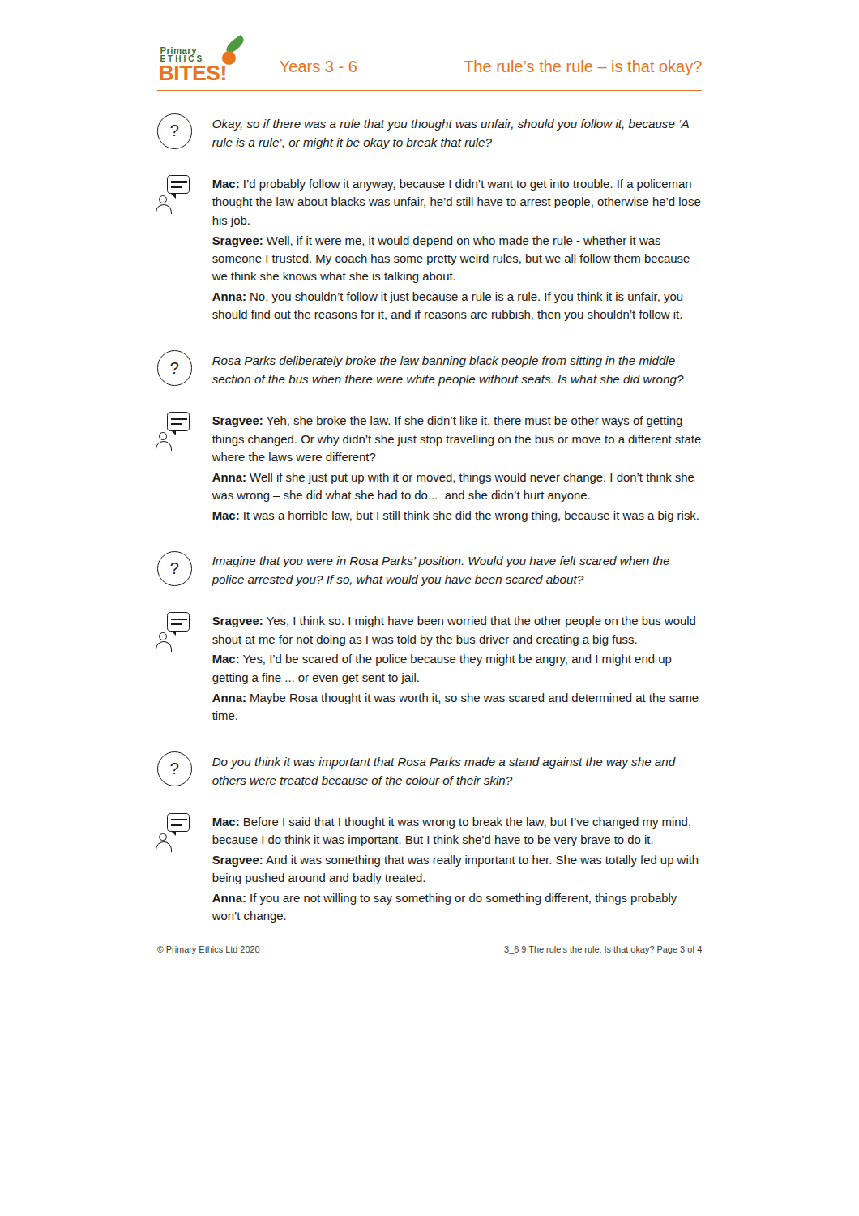Primary
ETHICS
BITES!
Years 3 - 6
The rule’s the rule – is that okay?
?
Okay, so if there was a rule that you thought was unfair, should you follow it, because ‘A rule is a rule’, or might it be okay to break that rule?
Mac: I’d probably follow it anyway, because I didn’t want to get into trouble. If a policeman thought the law about blacks was unfair, he’d still have to arrest people, otherwise he’d lose his job.
Sragvee: Well, if it were me, it would depend on who made the rule - whether it was someone I trusted. My coach has some pretty weird rules, but we all follow them because we think she knows what she is talking about.
Anna: No, you shouldn’t follow it just because a rule is a rule. If you think it is unfair, you should find out the reasons for it, and if reasons are rubbish, then you shouldn’t follow it.
?
Rosa Parks deliberately broke the law banning black people from sitting in the middle section of the bus when there were white people without seats. Is what she did wrong?
Sragvee: Yeh, she broke the law. If she didn’t like it, there must be other ways of getting things changed. Or why didn’t she just stop travelling on the bus or move to a different state where the laws were different?
Anna: Well if she just put up with it or moved, things would never change. I don’t think she was wrong – she did what she had to do... and she didn’t hurt anyone.
Mac: It was a horrible law, but I still think she did the wrong thing, because it was a big risk.
?
Imagine that you were in Rosa Parks’ position. Would you have felt scared when the police arrested you? If so, what would you have been scared about?
Sragvee: Yes, I think so. I might have been worried that the other people on the bus would shout at me for not doing as I was told by the bus driver and creating a big fuss.
Mac: Yes, I’d be scared of the police because they might be angry, and I might end up getting a fine ... or even get sent to jail.
Anna: Maybe Rosa thought it was worth it, so she was scared and determined at the same time.
?
Do you think it was important that Rosa Parks made a stand against the way she and others were treated because of the colour of their skin?
Mac: Before I said that I thought it was wrong to break the law, but I’ve changed my mind, because I do think it was important. But I think she’d have to be very brave to do it.
Sragvee: And it was something that was really important to her. She was totally fed up with being pushed around and badly treated.
Anna: If you are not willing to say something or do something different, things probably won’t change.
© Primary Ethics Ltd 2020
3_6 9 The rule’s the rule. Is that okay? Page 3 of 4